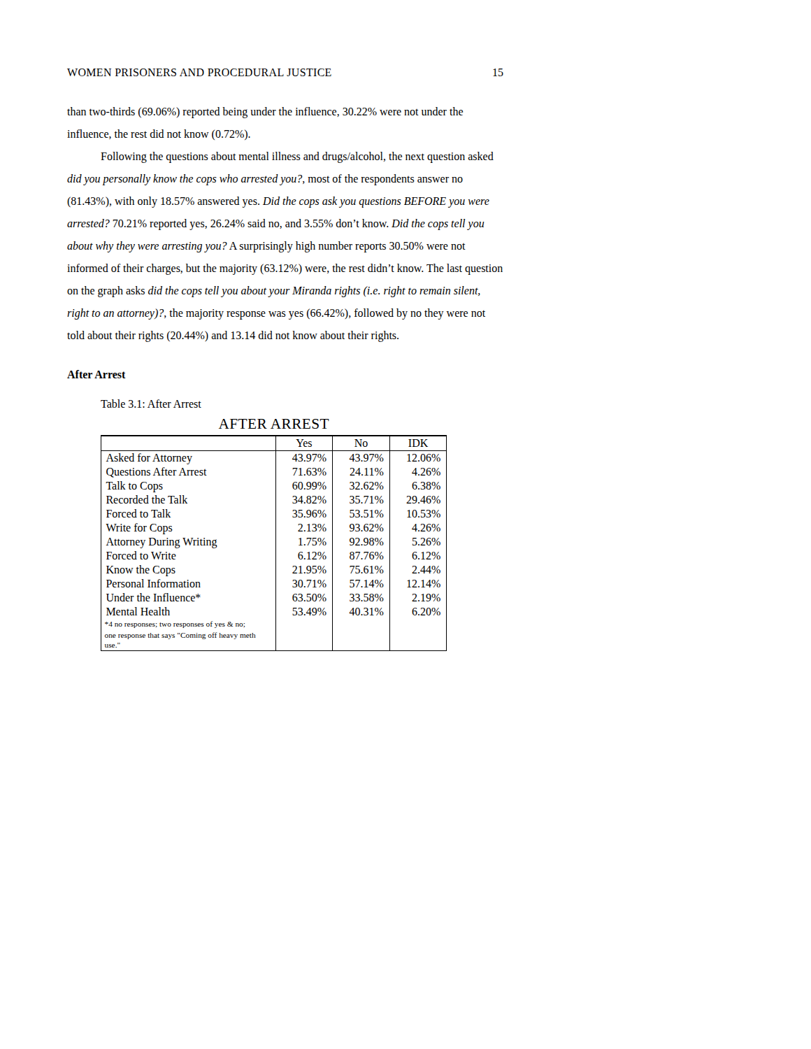Women Prisoners and Procedural Justice 15
than two-thirds (69.06%) reported being under the influence, 30.22% were not under the influence, the rest did not know (0.72%).
Following the questions about mental illness and drugs/alcohol, the next question asked did you personally know the cops who arrested you?, most of the respondents answer no (81.43%), with only 18.57% answered yes. Did the cops ask you questions BEFORE you were arrested? 70.21% reported yes, 26.24% said no, and 3.55% don’t know. Did the cops tell you about why they were arresting you? A surprisingly high number reports 30.50% were not informed of their charges, but the majority (63.12%) were, the rest didn’t know. The last question on the graph asks did the cops tell you about your Miranda rights (i.e. right to remain silent, right to an attorney)?, the majority response was yes (66.42%), followed by no they were not told about their rights (20.44%) and 13.14 did not know about their rights.
After Arrest
Table 3.1: After Arrest
AFTER ARREST
| | Yes | No | IDK |
| --- | --- | --- | --- |
| Asked for Attorney | 43.97% | 43.97% | 12.06% |
| Questions After Arrest | 71.63% | 24.11% | 4.26% |
| Talk to Cops | 60.99% | 32.62% | 6.38% |
| Recorded the Talk | 34.82% | 35.71% | 29.46% |
| Forced to Talk | 35.96% | 53.51% | 10.53% |
| Write for Cops | 2.13% | 93.62% | 4.26% |
| Attorney During Writing | 1.75% | 92.98% | 5.26% |
| Forced to Write | 6.12% | 87.76% | 6.12% |
| Know the Cops | 21.95% | 75.61% | 2.44% |
| Personal Information | 30.71% | 57.14% | 12.14% |
| Under the Influence* | 63.50% | 33.58% | 2.19% |
| Mental Health | 53.49% | 40.31% | 6.20% |
| *4 no responses; two responses of yes & no; | | | |
| one response that says "Coming off heavy meth use." | | | |